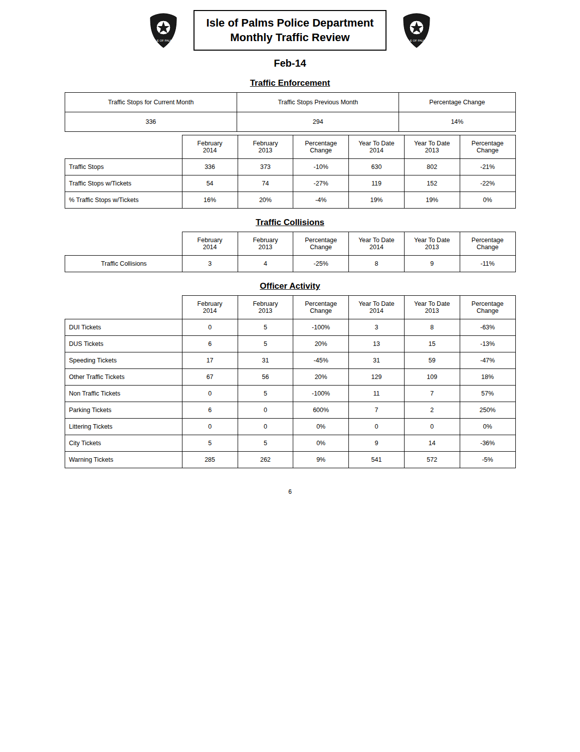ISLE OF PALMS
Isle of Palms Police Department
Monthly Traffic Review
ISLE OF PALMS
Feb-14
Traffic Enforcement
| Traffic Stops for Current Month | Traffic Stops Previous Month | Percentage Change |
| --- | --- | --- |
| 336 | 294 | 14% |
| | February 2014 | February 2013 | Percentage Change | Year To Date 2014 | Year To Date 2013 | Percentage Change |
| --- | --- | --- | --- | --- | --- | --- |
| Traffic Stops | 336 | 373 | -10% | 630 | 802 | -21% |
| Traffic Stops w/Tickets | 54 | 74 | -27% | 119 | 152 | -22% |
| % Traffic Stops w/Tickets | 16% | 20% | -4% | 19% | 19% | 0% |
Traffic Collisions
| | February 2014 | February 2013 | Percentage Change | Year To Date 2014 | Year To Date 2013 | Percentage Change |
| --- | --- | --- | --- | --- | --- | --- |
| Traffic Collisions | 3 | 4 | -25% | 8 | 9 | -11% |
Officer Activity
| | February 2014 | February 2013 | Percentage Change | Year To Date 2014 | Year To Date 2013 | Percentage Change |
| --- | --- | --- | --- | --- | --- | --- |
| DUI Tickets | 0 | 5 | -100% | 3 | 8 | -63% |
| DUS Tickets | 6 | 5 | 20% | 13 | 15 | -13% |
| Speeding Tickets | 17 | 31 | -45% | 31 | 59 | -47% |
| Other Traffic Tickets | 67 | 56 | 20% | 129 | 109 | 18% |
| Non Traffic Tickets | 0 | 5 | -100% | 11 | 7 | 57% |
| Parking Tickets | 6 | 0 | 600% | 7 | 2 | 250% |
| Littering Tickets | 0 | 0 | 0% | 0 | 0 | 0% |
| City Tickets | 5 | 5 | 0% | 9 | 14 | -36% |
| Warning Tickets | 285 | 262 | 9% | 541 | 572 | -5% |
6